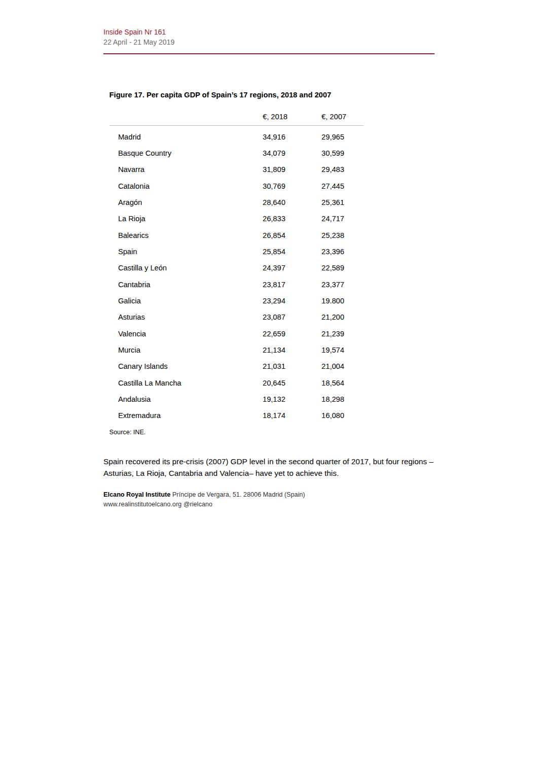Inside Spain Nr 161
22 April - 21 May 2019
Figure 17. Per capita GDP of Spain’s 17 regions, 2018 and 2007
| | €, 2018 | €, 2007 |
| --- | --- | --- |
| Madrid | 34,916 | 29,965 |
| Basque Country | 34,079 | 30,599 |
| Navarra | 31,809 | 29,483 |
| Catalonia | 30,769 | 27,445 |
| Aragón | 28,640 | 25,361 |
| La Rioja | 26,833 | 24,717 |
| Balearics | 26,854 | 25,238 |
| Spain | 25,854 | 23,396 |
| Castilla y León | 24,397 | 22,589 |
| Cantabria | 23,817 | 23,377 |
| Galicia | 23,294 | 19.800 |
| Asturias | 23,087 | 21,200 |
| Valencia | 22,659 | 21,239 |
| Murcia | 21,134 | 19,574 |
| Canary Islands | 21,031 | 21,004 |
| Castilla La Mancha | 20,645 | 18,564 |
| Andalusia | 19,132 | 18,298 |
| Extremadura | 18,174 | 16,080 |
Source: INE.
Spain recovered its pre-crisis (2007) GDP level in the second quarter of 2017, but four regions –Asturias, La Rioja, Cantabria and Valencia– have yet to achieve this.
Elcano Royal Institute Príncipe de Vergara, 51. 28006 Madrid (Spain)
www.realinstitutoelcano.org @rielcano